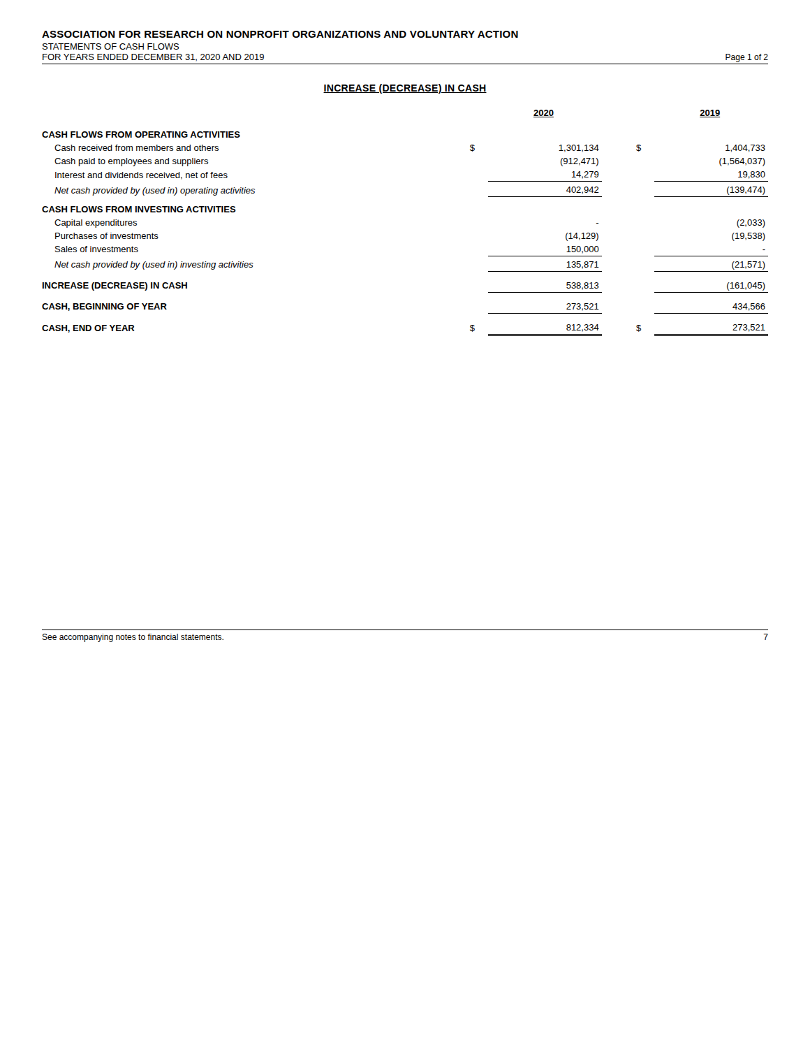ASSOCIATION FOR RESEARCH ON NONPROFIT ORGANIZATIONS AND VOLUNTARY ACTION
STATEMENTS OF CASH FLOWS
FOR YEARS ENDED DECEMBER 31, 2020 AND 2019 Page 1 of 2
INCREASE (DECREASE) IN CASH
| | | 2020 | | | 2019 |
| CASH FLOWS FROM OPERATING ACTIVITIES | | | | | |
| Cash received from members and others | $ | 1,301,134 | | $ | 1,404,733 |
| Cash paid to employees and suppliers | | (912,471) | | | (1,564,037) |
| Interest and dividends received, net of fees | | 14,279 | | | 19,830 |
| Net cash provided by (used in) operating activities | | 402,942 | | | (139,474) |
| CASH FLOWS FROM INVESTING ACTIVITIES | | | | | |
| Capital expenditures | | - | | | (2,033) |
| Purchases of investments | | (14,129) | | | (19,538) |
| Sales of investments | | 150,000 | | | - |
| Net cash provided by (used in) investing activities | | 135,871 | | | (21,571) |
| INCREASE (DECREASE) IN CASH | | 538,813 | | | (161,045) |
| CASH, BEGINNING OF YEAR | | 273,521 | | | 434,566 |
| CASH, END OF YEAR | $ | 812,334 | | $ | 273,521 |
See accompanying notes to financial statements. 7